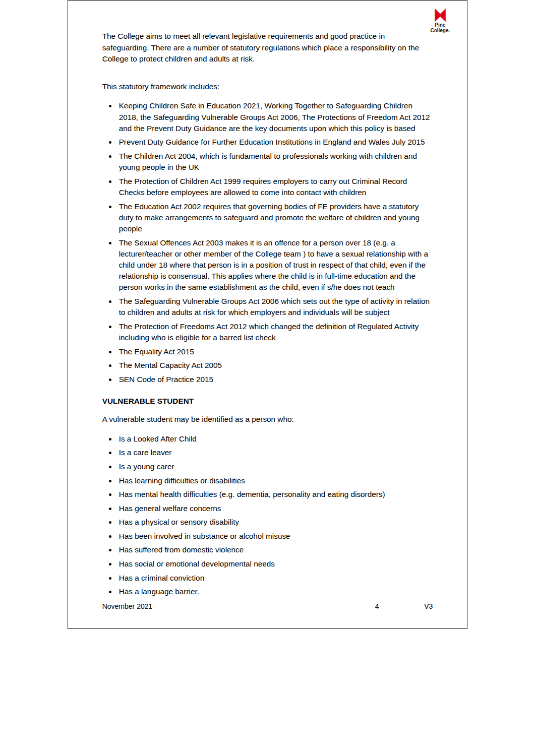⧓ Pinc
College.
The College aims to meet all relevant legislative requirements and good practice in safeguarding. There are a number of statutory regulations which place a responsibility on the College to protect children and adults at risk.
This statutory framework includes:
Keeping Children Safe in Education 2021, Working Together to Safeguarding Children 2018, the Safeguarding Vulnerable Groups Act 2006, The Protections of Freedom Act 2012 and the Prevent Duty Guidance are the key documents upon which this policy is based
Prevent Duty Guidance for Further Education Institutions in England and Wales July 2015
The Children Act 2004, which is fundamental to professionals working with children and young people in the UK
The Protection of Children Act 1999 requires employers to carry out Criminal Record Checks before employees are allowed to come into contact with children
The Education Act 2002 requires that governing bodies of FE providers have a statutory duty to make arrangements to safeguard and promote the welfare of children and young people
The Sexual Offences Act 2003 makes it is an offence for a person over 18 (e.g. a lecturer/teacher or other member of the College team ) to have a sexual relationship with a child under 18 where that person is in a position of trust in respect of that child, even if the relationship is consensual. This applies where the child is in full-time education and the person works in the same establishment as the child, even if s/he does not teach
The Safeguarding Vulnerable Groups Act 2006 which sets out the type of activity in relation to children and adults at risk for which employers and individuals will be subject
The Protection of Freedoms Act 2012 which changed the definition of Regulated Activity including who is eligible for a barred list check
The Equality Act 2015
The Mental Capacity Act 2005
SEN Code of Practice 2015
Vulnerable Student
A vulnerable student may be identified as a person who:
Is a Looked After Child
Is a care leaver
Is a young carer
Has learning difficulties or disabilities
Has mental health difficulties (e.g. dementia, personality and eating disorders)
Has general welfare concerns
Has a physical or sensory disability
Has been involved in substance or alcohol misuse
Has suffered from domestic violence
Has social or emotional developmental needs
Has a criminal conviction
Has a language barrier.
| November 2021 | 4 | V3 |